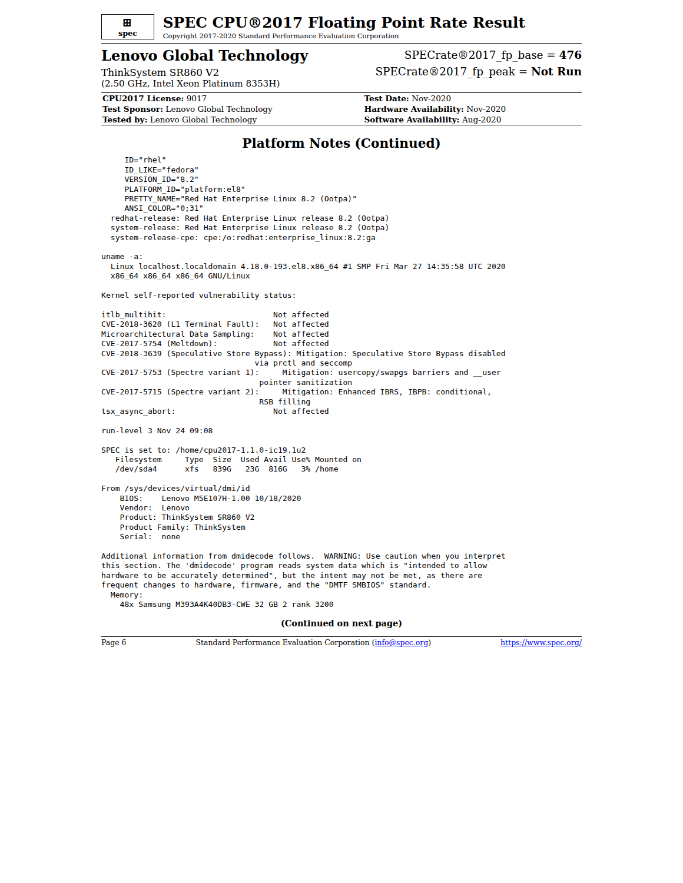⊞
spec
SPEC CPU®2017 Floating Point Rate Result
Copyright 2017-2020 Standard Performance Evaluation Corporation
| Lenovo Global Technology ThinkSystem SR860 V2 (2.50 GHz, Intel Xeon Platinum 8353H) | SPECrate®2017_fp_base = 476 SPECrate®2017_fp_peak = Not Run |
| CPU2017 License: 9017 | Test Date: Nov-2020 |
| Test Sponsor: Lenovo Global Technology | Hardware Availability: Nov-2020 |
| Tested by: Lenovo Global Technology | Software Availability: Aug-2020 |
Platform Notes (Continued)
     ID="rhel"
     ID_LIKE="fedora"
     VERSION_ID="8.2"
     PLATFORM_ID="platform:el8"
     PRETTY_NAME="Red Hat Enterprise Linux 8.2 (Ootpa)"
     ANSI_COLOR="0;31"
  redhat-release: Red Hat Enterprise Linux release 8.2 (Ootpa)
  system-release: Red Hat Enterprise Linux release 8.2 (Ootpa)
  system-release-cpe: cpe:/o:redhat:enterprise_linux:8.2:ga

uname -a:
  Linux localhost.localdomain 4.18.0-193.el8.x86_64 #1 SMP Fri Mar 27 14:35:58 UTC 2020
  x86_64 x86_64 x86_64 GNU/Linux

Kernel self-reported vulnerability status:

itlb_multihit:                       Not affected
CVE-2018-3620 (L1 Terminal Fault):   Not affected
Microarchitectural Data Sampling:    Not affected
CVE-2017-5754 (Meltdown):            Not affected
CVE-2018-3639 (Speculative Store Bypass): Mitigation: Speculative Store Bypass disabled
                                 via prctl and seccomp
CVE-2017-5753 (Spectre variant 1):     Mitigation: usercopy/swapgs barriers and __user
                                  pointer sanitization
CVE-2017-5715 (Spectre variant 2):     Mitigation: Enhanced IBRS, IBPB: conditional,
                                  RSB filling
tsx_async_abort:                     Not affected

run-level 3 Nov 24 09:08

SPEC is set to: /home/cpu2017-1.1.0-ic19.1u2
   Filesystem     Type  Size  Used Avail Use% Mounted on
   /dev/sda4      xfs   839G   23G  816G   3% /home

From /sys/devices/virtual/dmi/id
    BIOS:    Lenovo M5E107H-1.00 10/18/2020
    Vendor:  Lenovo
    Product: ThinkSystem SR860 V2
    Product Family: ThinkSystem
    Serial:  none

Additional information from dmidecode follows.  WARNING: Use caution when you interpret
this section. The 'dmidecode' program reads system data which is "intended to allow
hardware to be accurately determined", but the intent may not be met, as there are
frequent changes to hardware, firmware, and the "DMTF SMBIOS" standard.
  Memory:
    48x Samsung M393A4K40DB3-CWE 32 GB 2 rank 3200
(Continued on next page)
Page 6 Standard Performance Evaluation Corporation (info@spec.org) https://www.spec.org/